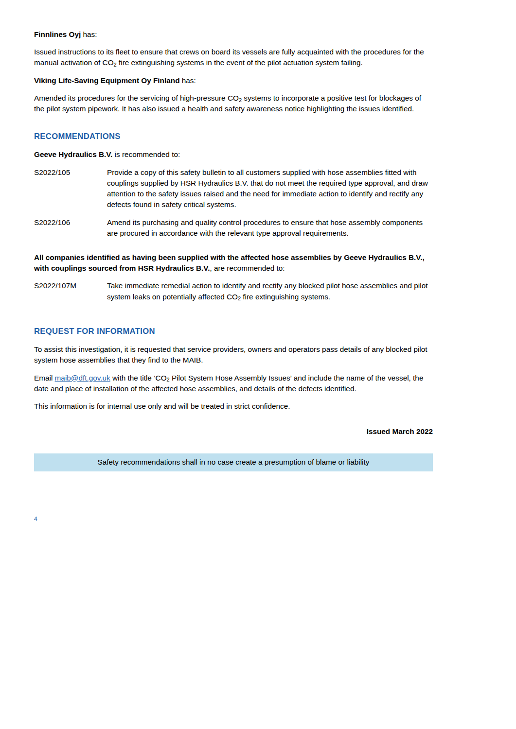Finnlines Oyj has:
Issued instructions to its fleet to ensure that crews on board its vessels are fully acquainted with the procedures for the manual activation of CO2 fire extinguishing systems in the event of the pilot actuation system failing.
Viking Life-Saving Equipment Oy Finland has:
Amended its procedures for the servicing of high-pressure CO2 systems to incorporate a positive test for blockages of the pilot system pipework. It has also issued a health and safety awareness notice highlighting the issues identified.
Recommendations
Geeve Hydraulics B.V. is recommended to:
| S2022/105 | Provide a copy of this safety bulletin to all customers supplied with hose assemblies fitted with couplings supplied by HSR Hydraulics B.V. that do not meet the required type approval, and draw attention to the safety issues raised and the need for immediate action to identify and rectify any defects found in safety critical systems. |
| S2022/106 | Amend its purchasing and quality control procedures to ensure that hose assembly components are procured in accordance with the relevant type approval requirements. |
All companies identified as having been supplied with the affected hose assemblies by Geeve Hydraulics B.V., with couplings sourced from HSR Hydraulics B.V., are recommended to:
| S2022/107M | Take immediate remedial action to identify and rectify any blocked pilot hose assemblies and pilot system leaks on potentially affected CO 2 fire extinguishing systems. |
Request for Information
To assist this investigation, it is requested that service providers, owners and operators pass details of any blocked pilot system hose assemblies that they find to the MAIB.
Email maib@dft.gov.uk with the title ‘CO2 Pilot System Hose Assembly Issues’ and include the name of the vessel, the date and place of installation of the affected hose assemblies, and details of the defects identified.
This information is for internal use only and will be treated in strict confidence.
Issued March 2022
Safety recommendations shall in no case create a presumption of blame or liability
4